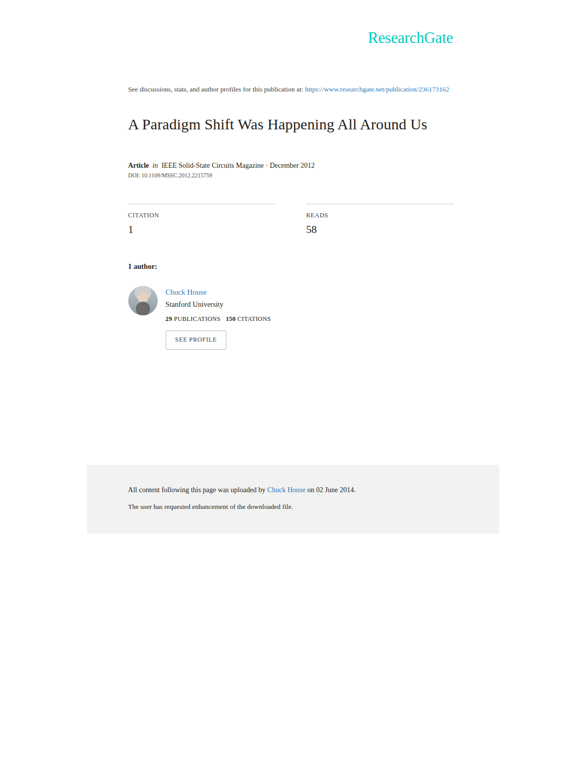ResearchGate
See discussions, stats, and author profiles for this publication at: https://www.researchgate.net/publication/236173162
A Paradigm Shift Was Happening All Around Us
Article in IEEE Solid-State Circuits Magazine · December 2012
DOI: 10.1109/MSSC.2012.2215759
CITATION
1
READS
58
1 author:
Chuck House
Stanford University
29 PUBLICATIONS 150 CITATIONS
SEE PROFILE
All content following this page was uploaded by Chuck House on 02 June 2014.
The user has requested enhancement of the downloaded file.